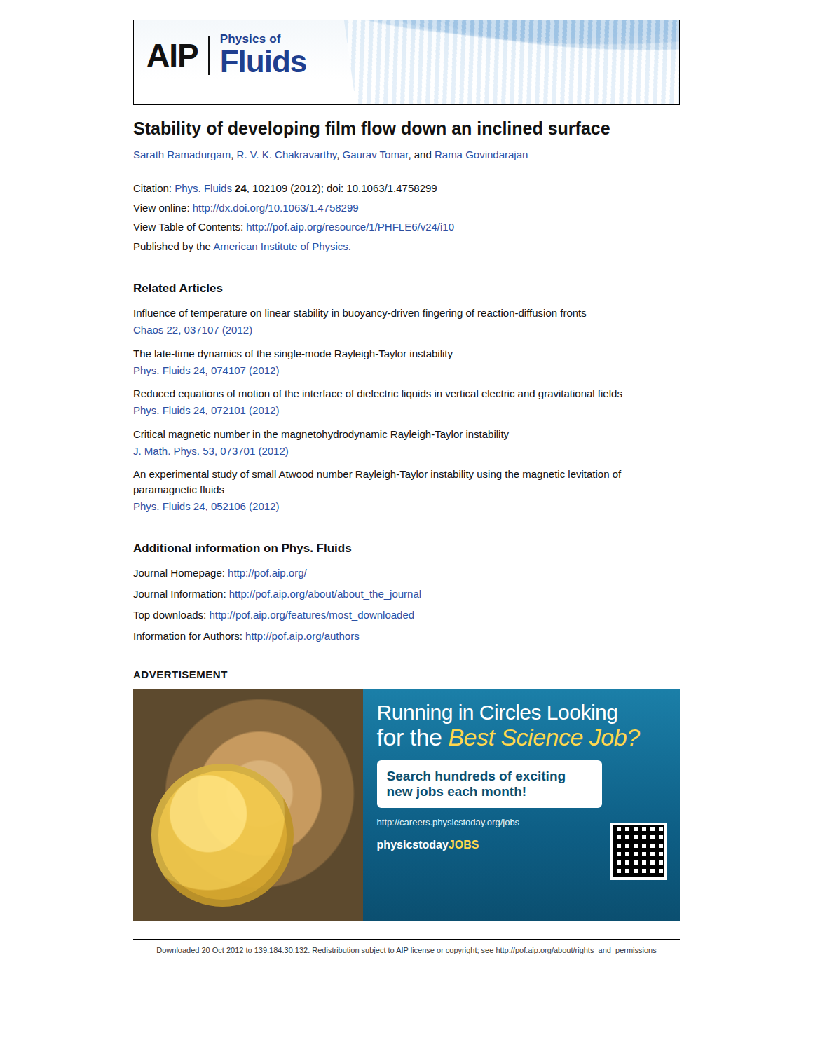AIP
Physics of Fluids
Stability of developing film flow down an inclined surface
Sarath Ramadurgam, R. V. K. Chakravarthy, Gaurav Tomar, and Rama Govindarajan
Citation: Phys. Fluids 24, 102109 (2012); doi: 10.1063/1.4758299
View online: http://dx.doi.org/10.1063/1.4758299
View Table of Contents: http://pof.aip.org/resource/1/PHFLE6/v24/i10
Published by the American Institute of Physics.
Related Articles
Influence of temperature on linear stability in buoyancy-driven fingering of reaction-diffusion fronts
Chaos 22, 037107 (2012)
The late-time dynamics of the single-mode Rayleigh-Taylor instability
Phys. Fluids 24, 074107 (2012)
Reduced equations of motion of the interface of dielectric liquids in vertical electric and gravitational fields
Phys. Fluids 24, 072101 (2012)
Critical magnetic number in the magnetohydrodynamic Rayleigh-Taylor instability
J. Math. Phys. 53, 073701 (2012)
An experimental study of small Atwood number Rayleigh-Taylor instability using the magnetic levitation of paramagnetic fluids
Phys. Fluids 24, 052106 (2012)
Additional information on Phys. Fluids
Journal Homepage: http://pof.aip.org/
Journal Information: http://pof.aip.org/about/about_the_journal
Top downloads: http://pof.aip.org/features/most_downloaded
Information for Authors: http://pof.aip.org/authors
ADVERTISEMENT
Running in Circles Looking
for the Best Science Job?
Search hundreds of exciting
new jobs each month!
http://careers.physicstoday.org/jobs
physicstodayJOBS
Downloaded 20 Oct 2012 to 139.184.30.132. Redistribution subject to AIP license or copyright; see http://pof.aip.org/about/rights_and_permissions